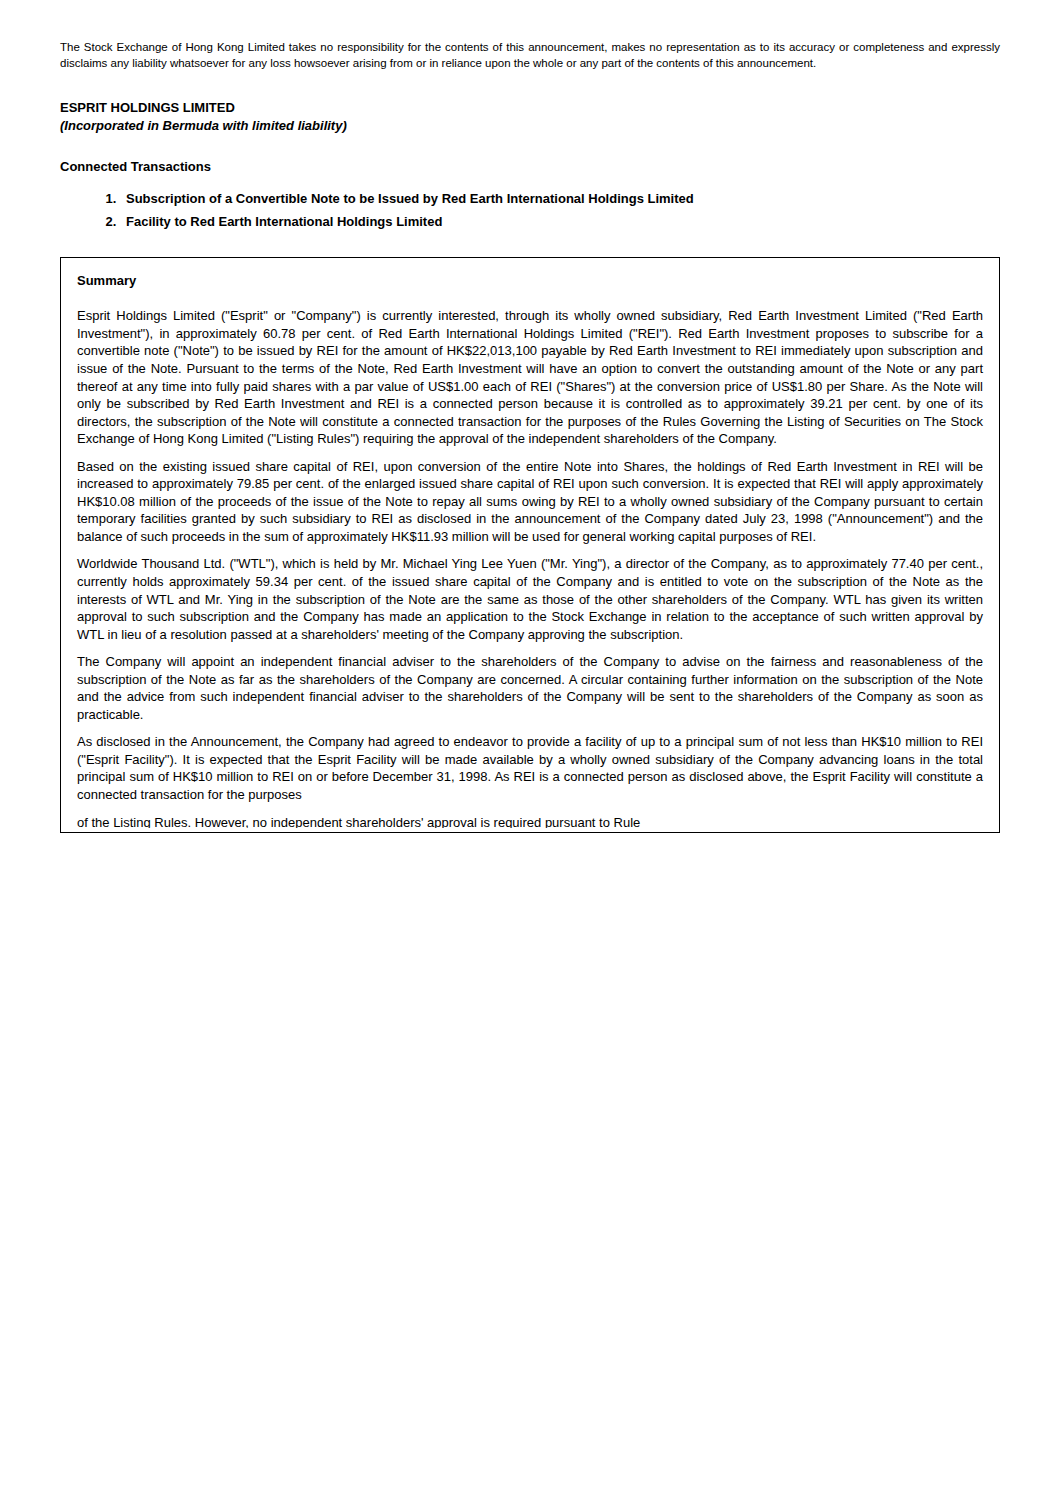The Stock Exchange of Hong Kong Limited takes no responsibility for the contents of this announcement, makes no representation as to its accuracy or completeness and expressly disclaims any liability whatsoever for any loss howsoever arising from or in reliance upon the whole or any part of the contents of this announcement.
ESPRIT HOLDINGS LIMITED
(Incorporated in Bermuda with limited liability)
Connected Transactions
Subscription of a Convertible Note to be Issued by Red Earth International Holdings Limited
Facility to Red Earth International Holdings Limited
Summary
Esprit Holdings Limited ("Esprit" or "Company") is currently interested, through its wholly owned subsidiary, Red Earth Investment Limited ("Red Earth Investment"), in approximately 60.78 per cent. of Red Earth International Holdings Limited ("REI"). Red Earth Investment proposes to subscribe for a convertible note ("Note") to be issued by REI for the amount of HK$22,013,100 payable by Red Earth Investment to REI immediately upon subscription and issue of the Note. Pursuant to the terms of the Note, Red Earth Investment will have an option to convert the outstanding amount of the Note or any part thereof at any time into fully paid shares with a par value of US$1.00 each of REI ("Shares") at the conversion price of US$1.80 per Share. As the Note will only be subscribed by Red Earth Investment and REI is a connected person because it is controlled as to approximately 39.21 per cent. by one of its directors, the subscription of the Note will constitute a connected transaction for the purposes of the Rules Governing the Listing of Securities on The Stock Exchange of Hong Kong Limited ("Listing Rules") requiring the approval of the independent shareholders of the Company.
Based on the existing issued share capital of REI, upon conversion of the entire Note into Shares, the holdings of Red Earth Investment in REI will be increased to approximately 79.85 per cent. of the enlarged issued share capital of REI upon such conversion. It is expected that REI will apply approximately HK$10.08 million of the proceeds of the issue of the Note to repay all sums owing by REI to a wholly owned subsidiary of the Company pursuant to certain temporary facilities granted by such subsidiary to REI as disclosed in the announcement of the Company dated July 23, 1998 ("Announcement") and the balance of such proceeds in the sum of approximately HK$11.93 million will be used for general working capital purposes of REI.
Worldwide Thousand Ltd. ("WTL"), which is held by Mr. Michael Ying Lee Yuen ("Mr. Ying"), a director of the Company, as to approximately 77.40 per cent., currently holds approximately 59.34 per cent. of the issued share capital of the Company and is entitled to vote on the subscription of the Note as the interests of WTL and Mr. Ying in the subscription of the Note are the same as those of the other shareholders of the Company. WTL has given its written approval to such subscription and the Company has made an application to the Stock Exchange in relation to the acceptance of such written approval by WTL in lieu of a resolution passed at a shareholders' meeting of the Company approving the subscription.
The Company will appoint an independent financial adviser to the shareholders of the Company to advise on the fairness and reasonableness of the subscription of the Note as far as the shareholders of the Company are concerned. A circular containing further information on the subscription of the Note and the advice from such independent financial adviser to the shareholders of the Company will be sent to the shareholders of the Company as soon as practicable.
As disclosed in the Announcement, the Company had agreed to endeavor to provide a facility of up to a principal sum of not less than HK$10 million to REI ("Esprit Facility"). It is expected that the Esprit Facility will be made available by a wholly owned subsidiary of the Company advancing loans in the total principal sum of HK$10 million to REI on or before December 31, 1998. As REI is a connected person as disclosed above, the Esprit Facility will constitute a connected transaction for the purposes
of the Listing Rules. However, no independent shareholders' approval is required pursuant to Rule